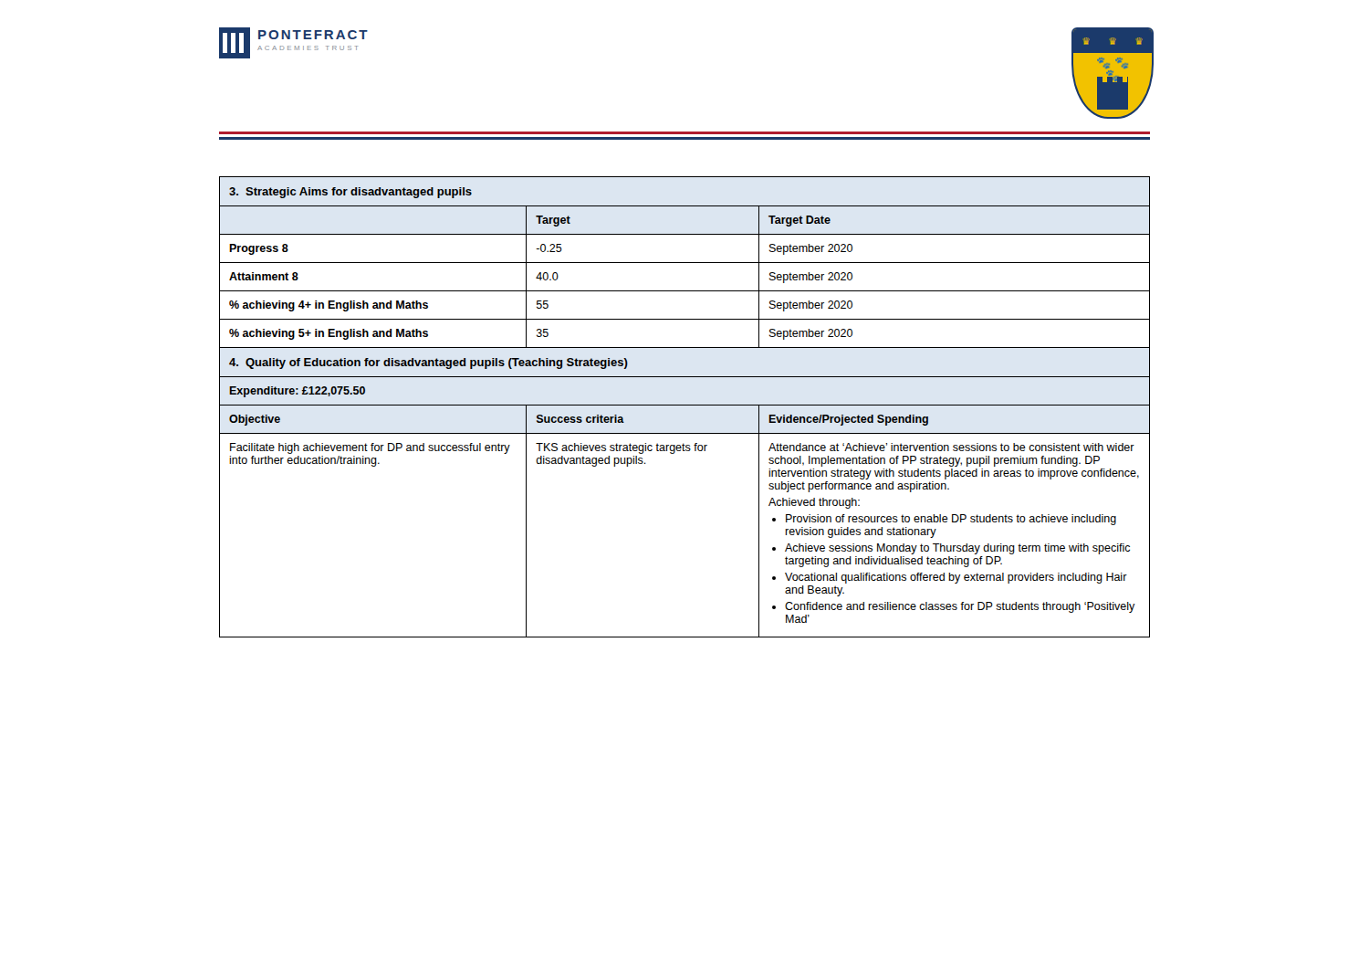PONTEFRACT
ACADEMIES TRUST
♛♛♛
🐾 🐾
🐾
| 3. Strategic Aims for disadvantaged pupils |
| | Target | Target Date |
| Progress 8 | -0.25 | September 2020 |
| Attainment 8 | 40.0 | September 2020 |
| % achieving 4+ in English and Maths | 55 | September 2020 |
| % achieving 5+ in English and Maths | 35 | September 2020 |
| 4. Quality of Education for disadvantaged pupils (Teaching Strategies) |
| Expenditure: £122,075.50 |
| Objective | Success criteria | Evidence/Projected Spending |
| Facilitate high achievement for DP and successful entry into further education/training. | TKS achieves strategic targets for disadvantaged pupils. | Attendance at ‘Achieve’ intervention sessions to be consistent with wider school, Implementation of PP strategy, pupil premium funding. DP intervention strategy with students placed in areas to improve confidence, subject performance and aspiration. Achieved through: Provision of resources to enable DP students to achieve including revision guides and stationary Achieve sessions Monday to Thursday during term time with specific targeting and individualised teaching of DP. Vocational qualifications offered by external providers including Hair and Beauty. Confidence and resilience classes for DP students through ‘Positively Mad’ |